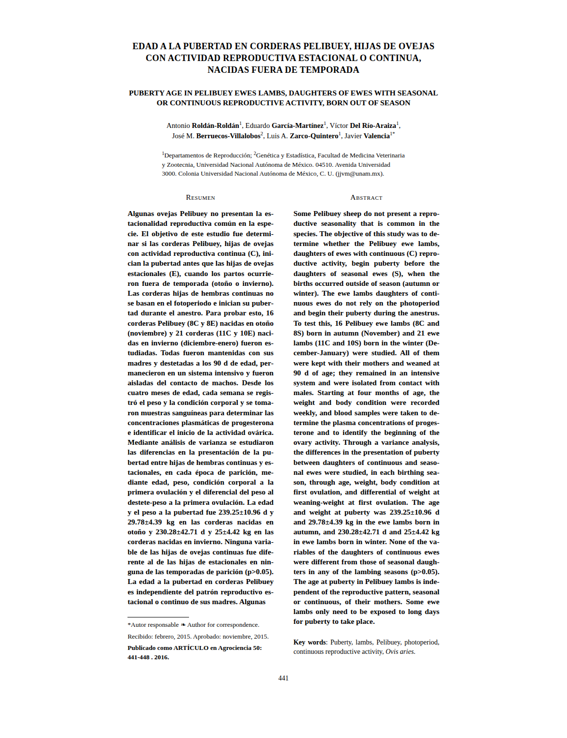Edad a la pubertad en corderas Pelibuey, hijas de ovejas con actividad reproductiva estacional o continua,
nacidas fuera de temporada
Puberty age in Pelibuey ewes lambs, daughters of ewes with seasonal
or continuous reproductive activity, born out of season
Antonio Roldán-Roldán1, Eduardo García-Martínez1, Víctor Del Río-Araiza1,
José M. Berruecos-Villalobos2, Luis A. Zarco-Quintero1, Javier Valencia1*
1Departamentos de Reproducción; 2Genética y Estadística, Facultad de Medicina Veterinaria y Zootecnia, Universidad Nacional Autónoma de México. 04510. Avenida Universidad 3000. Colonia Universidad Nacional Autónoma de México, C. U. (jjvm@unam.mx).
Resumen
Algunas ovejas Pelibuey no presentan la estacionalidad reproductiva común en la especie. El objetivo de este estudio fue determinar si las corderas Pelibuey, hijas de ovejas con actividad reproductiva continua (C), inician la pubertad antes que las hijas de ovejas estacionales (E), cuando los partos ocurrieron fuera de temporada (otoño o invierno). Las corderas hijas de hembras continuas no se basan en el fotoperiodo e inician su pubertad durante el anestro. Para probar esto, 16 corderas Pelibuey (8C y 8E) nacidas en otoño (noviembre) y 21 corderas (11C y 10E) nacidas en invierno (diciembre-enero) fueron estudiadas. Todas fueron mantenidas con sus madres y destetadas a los 90 d de edad, permanecieron en un sistema intensivo y fueron aisladas del contacto de machos. Desde los cuatro meses de edad, cada semana se registró el peso y la condición corporal y se tomaron muestras sanguíneas para determinar las concentraciones plasmáticas de progesterona e identificar el inicio de la actividad ovárica. Mediante análisis de varianza se estudiaron las diferencias en la presentación de la pubertad entre hijas de hembras continuas y estacionales, en cada época de parición, mediante edad, peso, condición corporal a la primera ovulación y el diferencial del peso al destete-peso a la primera ovulación. La edad y el peso a la pubertad fue 239.25±10.96 d y 29.78±4.39 kg en las corderas nacidas en otoño y 230.28±42.71 d y 25±4.42 kg en las corderas nacidas en invierno. Ninguna variable de las hijas de ovejas continuas fue diferente al de las hijas de estacionales en ninguna de las temporadas de parición (p>0.05). La edad a la pubertad en corderas Pelibuey es independiente del patrón reproductivo estacional o continuo de sus madres. Algunas
*Autor responsable ❧ Author for correspondence.
Recibido: febrero, 2015. Aprobado: noviembre, 2015.
Publicado como ARTÍCULO en Agrociencia 50: 441-448 . 2016.
Abstract
Some Pelibuey sheep do not present a reproductive seasonality that is common in the species. The objective of this study was to determine whether the Pelibuey ewe lambs, daughters of ewes with continuous (C) reproductive activity, begin puberty before the daughters of seasonal ewes (S), when the births occurred outside of season (autumn or winter). The ewe lambs daughters of continuous ewes do not rely on the photoperiod and begin their puberty during the anestrus. To test this, 16 Pelibuey ewe lambs (8C and 8S) born in autumn (November) and 21 ewe lambs (11C and 10S) born in the winter (December-January) were studied. All of them were kept with their mothers and weaned at 90 d of age; they remained in an intensive system and were isolated from contact with males. Starting at four months of age, the weight and body condition were recorded weekly, and blood samples were taken to determine the plasma concentrations of progesterone and to identify the beginning of the ovary activity. Through a variance analysis, the differences in the presentation of puberty between daughters of continuous and seasonal ewes were studied, in each birthing season, through age, weight, body condition at first ovulation, and differential of weight at weaning-weight at first ovulation. The age and weight at puberty was 239.25±10.96 d and 29.78±4.39 kg in the ewe lambs born in autumn, and 230.28±42.71 d and 25±4.42 kg in ewe lambs born in winter. None of the variables of the daughters of continuous ewes were different from those of seasonal daughters in any of the lambing seasons (p>0.05). The age at puberty in Pelibuey lambs is independent of the reproductive pattern, seasonal or continuous, of their mothers. Some ewe lambs only need to be exposed to long days for puberty to take place.
Key words: Puberty, lambs, Pelibuey, photoperiod, continuous reproductive activity, Ovis aries.
441